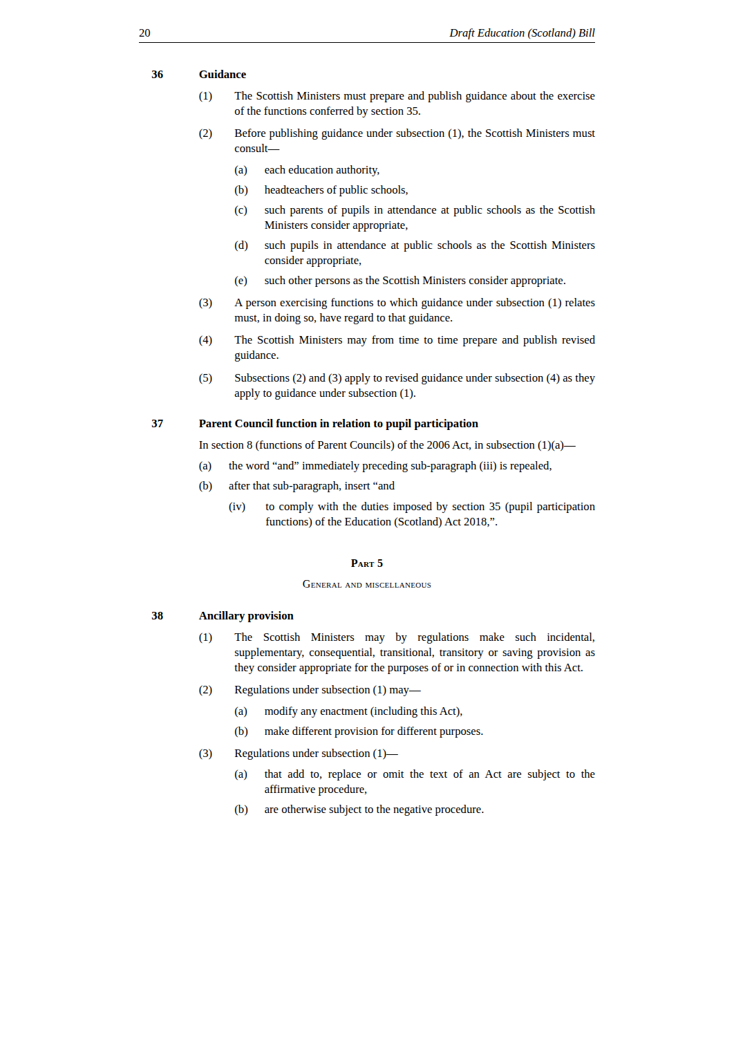20 Draft Education (Scotland) Bill
36
Guidance
(1) The Scottish Ministers must prepare and publish guidance about the exercise of the functions conferred by section 35.
(2) Before publishing guidance under subsection (1), the Scottish Ministers must consult—
(a) each education authority,
(b) headteachers of public schools,
(c) such parents of pupils in attendance at public schools as the Scottish Ministers consider appropriate,
(d) such pupils in attendance at public schools as the Scottish Ministers consider appropriate,
(e) such other persons as the Scottish Ministers consider appropriate.
(3) A person exercising functions to which guidance under subsection (1) relates must, in doing so, have regard to that guidance.
(4) The Scottish Ministers may from time to time prepare and publish revised guidance.
(5) Subsections (2) and (3) apply to revised guidance under subsection (4) as they apply to guidance under subsection (1).
37
Parent Council function in relation to pupil participation
In section 8 (functions of Parent Councils) of the 2006 Act, in subsection (1)(a)—
(a) the word “and” immediately preceding sub-paragraph (iii) is repealed,
(b) after that sub-paragraph, insert “and
(iv) to comply with the duties imposed by section 35 (pupil participation functions) of the Education (Scotland) Act 2018,”.
Part 5
General and miscellaneous
38
Ancillary provision
(1) The Scottish Ministers may by regulations make such incidental, supplementary, consequential, transitional, transitory or saving provision as they consider appropriate for the purposes of or in connection with this Act.
(2) Regulations under subsection (1) may—
(a) modify any enactment (including this Act),
(b) make different provision for different purposes.
(3) Regulations under subsection (1)—
(a) that add to, replace or omit the text of an Act are subject to the affirmative procedure,
(b) are otherwise subject to the negative procedure.